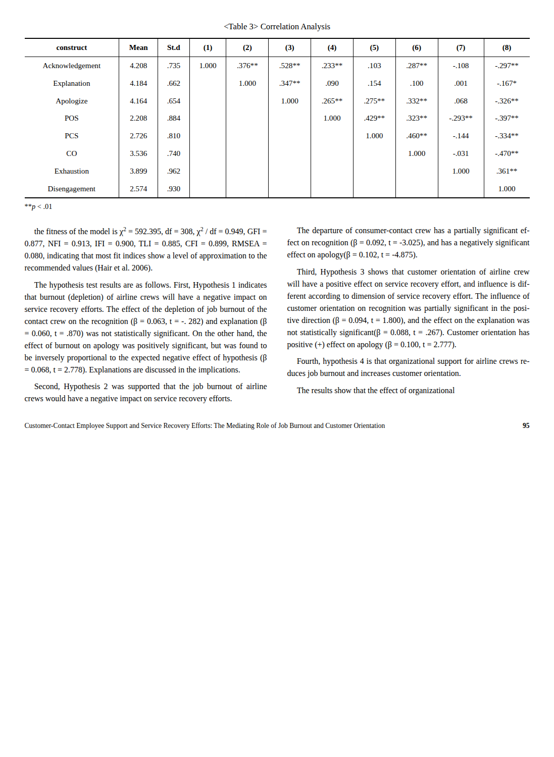<Table 3> Correlation Analysis
| construct | Mean | St.d | (1) | (2) | (3) | (4) | (5) | (6) | (7) | (8) |
| --- | --- | --- | --- | --- | --- | --- | --- | --- | --- | --- |
| Acknowledgement | 4.208 | .735 | 1.000 | .376** | .528** | .233** | .103 | .287** | -.108 | -.297** |
| Explanation | 4.184 | .662 | | 1.000 | .347** | .090 | .154 | .100 | .001 | -.167* |
| Apologize | 4.164 | .654 | | | 1.000 | .265** | .275** | .332** | .068 | -.326** |
| POS | 2.208 | .884 | | | | 1.000 | .429** | .323** | -.293** | -.397** |
| PCS | 2.726 | .810 | | | | | 1.000 | .460** | -.144 | -.334** |
| CO | 3.536 | .740 | | | | | | 1.000 | -.031 | -.470** |
| Exhaustion | 3.899 | .962 | | | | | | | 1.000 | .361** |
| Disengagement | 2.574 | .930 | | | | | | | | 1.000 |
**p < .01
the fitness of the model is χ2 = 592.395, df = 308, χ2 / df = 0.949, GFI = 0.877, NFI = 0.913, IFI = 0.900, TLI = 0.885, CFI = 0.899, RMSEA = 0.080, indicating that most fit indices show a level of approximation to the recommended values (Hair et al. 2006).
The hypothesis test results are as follows. First, Hypothesis 1 indicates that burnout (depletion) of airline crews will have a negative impact on service recovery efforts. The effect of the depletion of job burnout of the contact crew on the recognition (β = 0.063, t = -. 282) and explanation (β = 0.060, t = .870) was not statistically significant. On the other hand, the effect of burnout on apology was positively significant, but was found to be inversely proportional to the expected negative effect of hypothesis (β = 0.068, t = 2.778). Explanations are discussed in the implications.
Second, Hypothesis 2 was supported that the job burnout of airline crews would have a negative impact on service recovery efforts.
The departure of consumer-contact crew has a partially significant effect on recognition (β = 0.092, t = -3.025), and has a negatively significant effect on apology(β = 0.102, t = -4.875).
Third, Hypothesis 3 shows that customer orientation of airline crew will have a positive effect on service recovery effort, and influence is different according to dimension of service recovery effort. The influence of customer orientation on recognition was partially significant in the positive direction (β = 0.094, t = 1.800), and the effect on the explanation was not statistically significant(β = 0.088, t = .267). Customer orientation has positive (+) effect on apology (β = 0.100, t = 2.777).
Fourth, hypothesis 4 is that organizational support for airline crews reduces job burnout and increases customer orientation.
The results show that the effect of organizational
Customer-Contact Employee Support and Service Recovery Efforts: The Mediating Role of Job Burnout and Customer Orientation 95